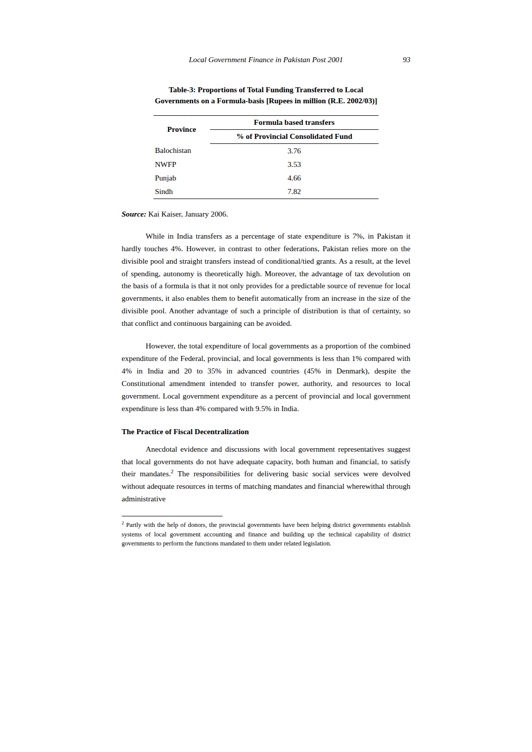Local Government Finance in Pakistan Post 2001 93
Table-3: Proportions of Total Funding Transferred to Local
Governments on a Formula-basis [Rupees in million (R.E. 2002/03)]
| Province | Formula based transfers |
| --- | --- |
| % of Provincial Consolidated Fund |
| Balochistan | 3.76 |
| NWFP | 3.53 |
| Punjab | 4.66 |
| Sindh | 7.82 |
Source: Kai Kaiser, January 2006.
While in India transfers as a percentage of state expenditure is 7%, in Pakistan it hardly touches 4%. However, in contrast to other federations, Pakistan relies more on the divisible pool and straight transfers instead of conditional/tied grants. As a result, at the level of spending, autonomy is theoretically high. Moreover, the advantage of tax devolution on the basis of a formula is that it not only provides for a predictable source of revenue for local governments, it also enables them to benefit automatically from an increase in the size of the divisible pool. Another advantage of such a principle of distribution is that of certainty, so that conflict and continuous bargaining can be avoided.
However, the total expenditure of local governments as a proportion of the combined expenditure of the Federal, provincial, and local governments is less than 1% compared with 4% in India and 20 to 35% in advanced countries (45% in Denmark), despite the Constitutional amendment intended to transfer power, authority, and resources to local government. Local government expenditure as a percent of provincial and local government expenditure is less than 4% compared with 9.5% in India.
The Practice of Fiscal Decentralization
Anecdotal evidence and discussions with local government representatives suggest that local governments do not have adequate capacity, both human and financial, to satisfy their mandates.2 The responsibilities for delivering basic social services were devolved without adequate resources in terms of matching mandates and financial wherewithal through administrative
2 Partly with the help of donors, the provincial governments have been helping district governments establish systems of local government accounting and finance and building up the technical capability of district governments to perform the functions mandated to them under related legislation.